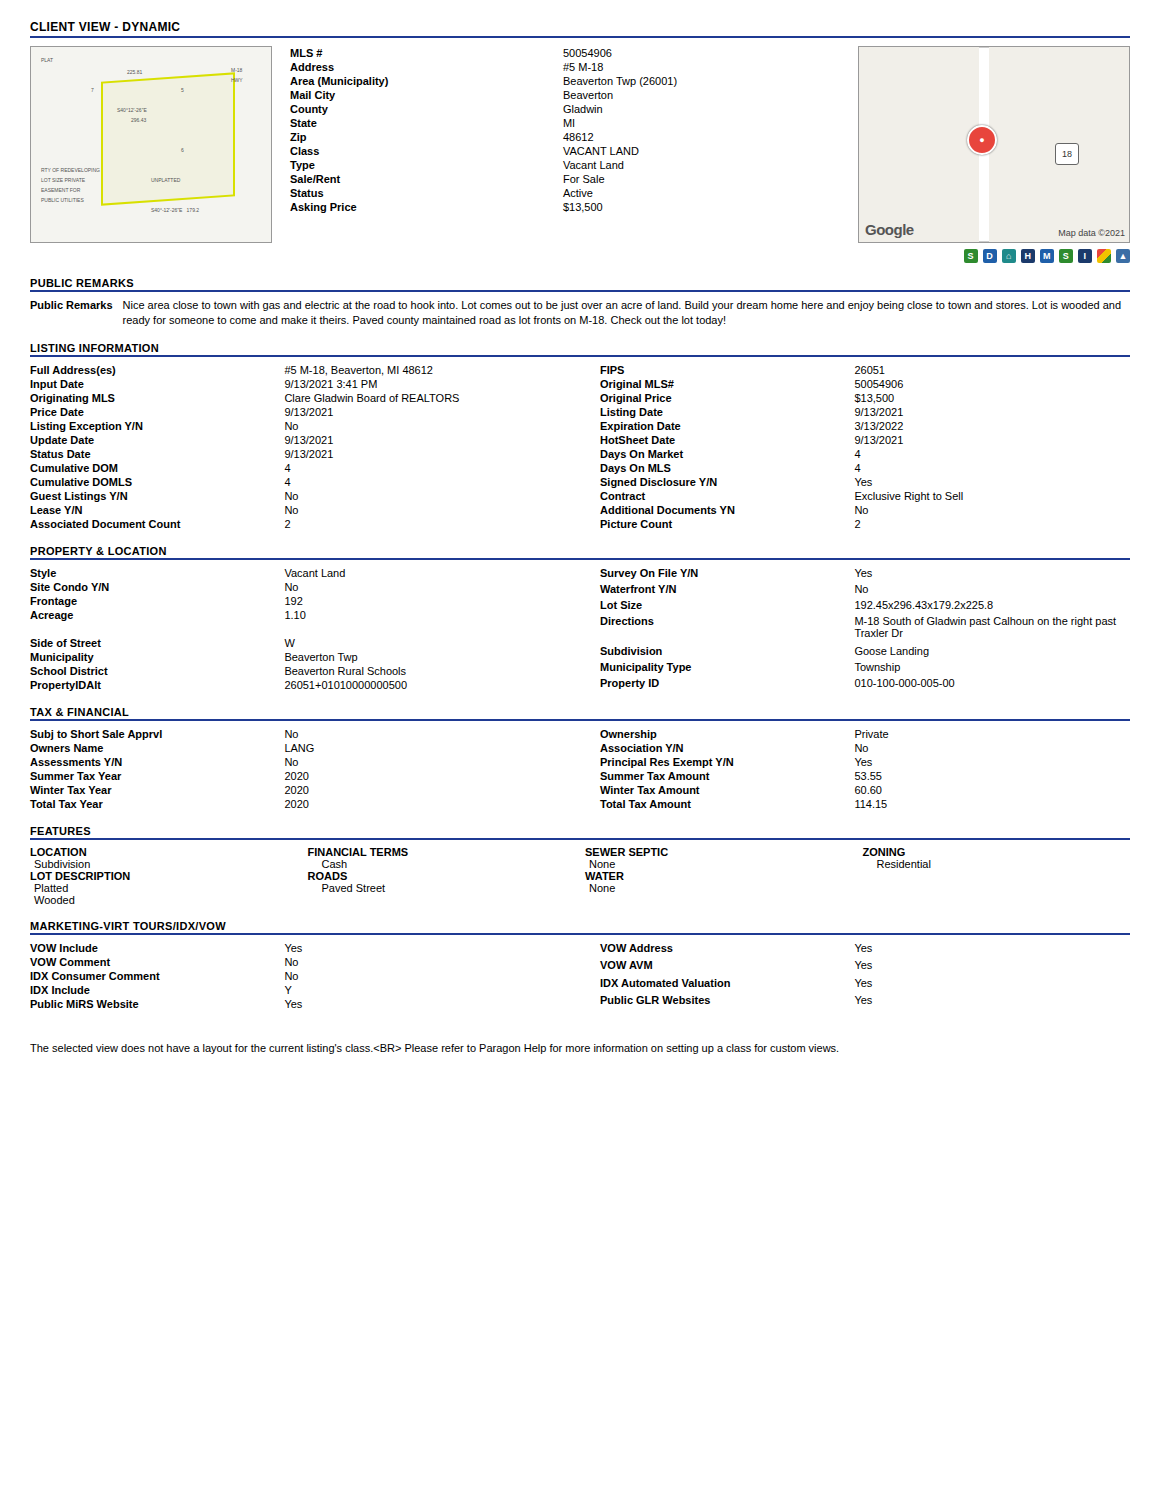CLIENT VIEW - DYNAMIC
225.81
S40°12'-26"E
296.43
6
5
7
S40°-12'-26"E 179.2
PLAT
RTY OF REDEVELOPING
LOT SIZE PRIVATE
EASEMENT FOR
PUBLIC UTILITIES
UNPLATTED
M-18
HWY
| MLS # | 50054906 |
| Address | #5 M-18 |
| Area (Municipality) | Beaverton Twp (26001) |
| Mail City | Beaverton |
| County | Gladwin |
| State | MI |
| Zip | 48612 |
| Class | VACANT LAND |
| Type | Vacant Land |
| Sale/Rent | For Sale |
| Status | Active |
| Asking Price | $13,500 |
●
18
Google
Map data ©2021
S D ⌂ H M S I ▲
PUBLIC REMARKS
Public Remarks
Nice area close to town with gas and electric at the road to hook into. Lot comes out to be just over an acre of land. Build your dream home here and enjoy being close to town and stores. Lot is wooded and ready for someone to come and make it theirs. Paved county maintained road as lot fronts on M-18. Check out the lot today!
LISTING INFORMATION
| Full Address(es) | #5 M-18, Beaverton, MI 48612 |
| Input Date | 9/13/2021 3:41 PM |
| Originating MLS | Clare Gladwin Board of REALTORS |
| Price Date | 9/13/2021 |
| Listing Exception Y/N | No |
| Update Date | 9/13/2021 |
| Status Date | 9/13/2021 |
| Cumulative DOM | 4 |
| Cumulative DOMLS | 4 |
| Guest Listings Y/N | No |
| Lease Y/N | No |
| Associated Document Count | 2 |
| FIPS | 26051 |
| Original MLS# | 50054906 |
| Original Price | $13,500 |
| Listing Date | 9/13/2021 |
| Expiration Date | 3/13/2022 |
| HotSheet Date | 9/13/2021 |
| Days On Market | 4 |
| Days On MLS | 4 |
| Signed Disclosure Y/N | Yes |
| Contract | Exclusive Right to Sell |
| Additional Documents YN | No |
| Picture Count | 2 |
PROPERTY & LOCATION
| Style | Vacant Land |
| Site Condo Y/N | No |
| Frontage | 192 |
| Acreage | 1.10 |
| Side of Street | W |
| Municipality | Beaverton Twp |
| School District | Beaverton Rural Schools |
| PropertyIDAlt | 26051+01010000000500 |
| Survey On File Y/N | Yes |
| Waterfront Y/N | No |
| Lot Size | 192.45x296.43x179.2x225.8 |
| Directions | M-18 South of Gladwin past Calhoun on the right past Traxler Dr |
| Subdivision | Goose Landing |
| Municipality Type | Township |
| Property ID | 010-100-000-005-00 |
TAX & FINANCIAL
| Subj to Short Sale Apprvl | No |
| Owners Name | LANG |
| Assessments Y/N | No |
| Summer Tax Year | 2020 |
| Winter Tax Year | 2020 |
| Total Tax Year | 2020 |
| Ownership | Private |
| Association Y/N | No |
| Principal Res Exempt Y/N | Yes |
| Summer Tax Amount | 53.55 |
| Winter Tax Amount | 60.60 |
| Total Tax Amount | 114.15 |
FEATURES
LOCATION
Subdivision
LOT DESCRIPTION
Platted
Wooded
FINANCIAL TERMS
Cash
ROADS
Paved Street
SEWER SEPTIC
None
WATER
None
ZONING
Residential
MARKETING-VIRT TOURS/IDX/VOW
| VOW Include | Yes |
| VOW Comment | No |
| IDX Consumer Comment | No |
| IDX Include | Y |
| Public MiRS Website | Yes |
| VOW Address | Yes |
| VOW AVM | Yes |
| IDX Automated Valuation | Yes |
| Public GLR Websites | Yes |
The selected view does not have a layout for the current listing's class.<BR> Please refer to Paragon Help for more information on setting up a class for custom views.